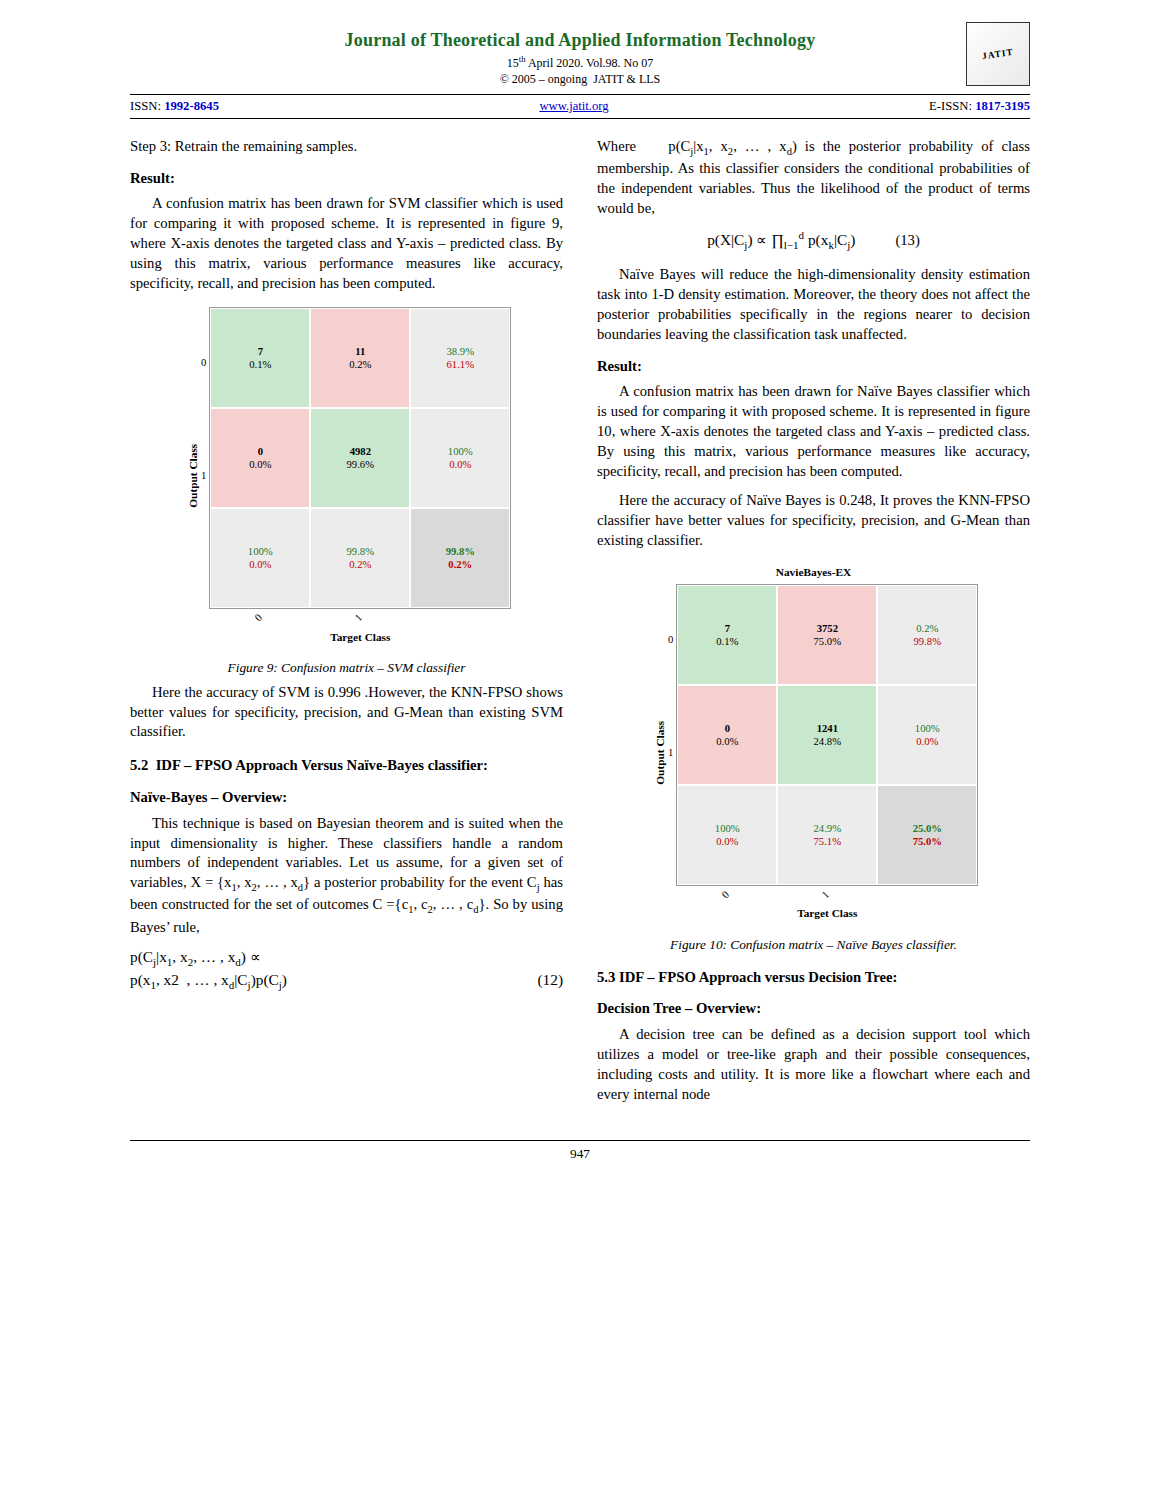JATIT
Journal of Theoretical and Applied Information Technology
15th April 2020. Vol.98. No 07
© 2005 – ongoing JATIT & LLS
ISSN: 1992-8645
www.jatit.org
E-ISSN: 1817-3195
Step 3: Retrain the remaining samples.
Result:
A confusion matrix has been drawn for SVM classifier which is used for comparing it with proposed scheme. It is represented in figure 9, where X-axis denotes the targeted class and Y-axis – predicted class. By using this matrix, various performance measures like accuracy, specificity, recall, and precision has been computed.
Output Class
0 1
70.1%
110.2%
38.9% 61.1%
00.0%
498299.6%
100% 0.0%
100% 0.0%
99.8% 0.2%
99.8% 0.2%
0 1
Target Class
Figure 9: Confusion matrix – SVM classifier
Here the accuracy of SVM is 0.996 .However, the KNN-FPSO shows better values for specificity, precision, and G-Mean than existing SVM classifier.
5.2 IDF – FPSO Approach Versus Naïve-Bayes classifier:
Naïve-Bayes – Overview:
This technique is based on Bayesian theorem and is suited when the input dimensionality is higher. These classifiers handle a random numbers of independent variables. Let us assume, for a given set of variables, X = {x1, x2, … , xd} a posterior probability for the event Cj has been constructed for the set of outcomes C ={c1, c2, … , cd}. So by using Bayes’ rule,
p(Cj|x1, x2, … , xd) ∝ p(x1, x2 , … , xd|Cj)p(Cj) (12)
Where p(Cj|x1, x2, … , xd) is the posterior probability of class membership. As this classifier considers the conditional probabilities of the independent variables. Thus the likelihood of the product of terms would be,
p(X|Cj) ∝ ∏l−1d p(xk|Cj) (13)
Naïve Bayes will reduce the high-dimensionality density estimation task into 1-D density estimation. Moreover, the theory does not affect the posterior probabilities specifically in the regions nearer to decision boundaries leaving the classification task unaffected.
Result:
A confusion matrix has been drawn for Naïve Bayes classifier which is used for comparing it with proposed scheme. It is represented in figure 10, where X-axis denotes the targeted class and Y-axis – predicted class. By using this matrix, various performance measures like accuracy, specificity, recall, and precision has been computed.
Here the accuracy of Naïve Bayes is 0.248, It proves the KNN-FPSO classifier have better values for specificity, precision, and G-Mean than existing classifier.
NavieBayes-EX
Output Class
0 1
70.1%
375275.0%
0.2% 99.8%
00.0%
124124.8%
100% 0.0%
100% 0.0%
24.9% 75.1%
25.0% 75.0%
0 1
Target Class
Figure 10: Confusion matrix – Naïve Bayes classifier.
5.3 IDF – FPSO Approach versus Decision Tree:
Decision Tree – Overview:
A decision tree can be defined as a decision support tool which utilizes a model or tree-like graph and their possible consequences, including costs and utility. It is more like a flowchart where each and every internal node
947